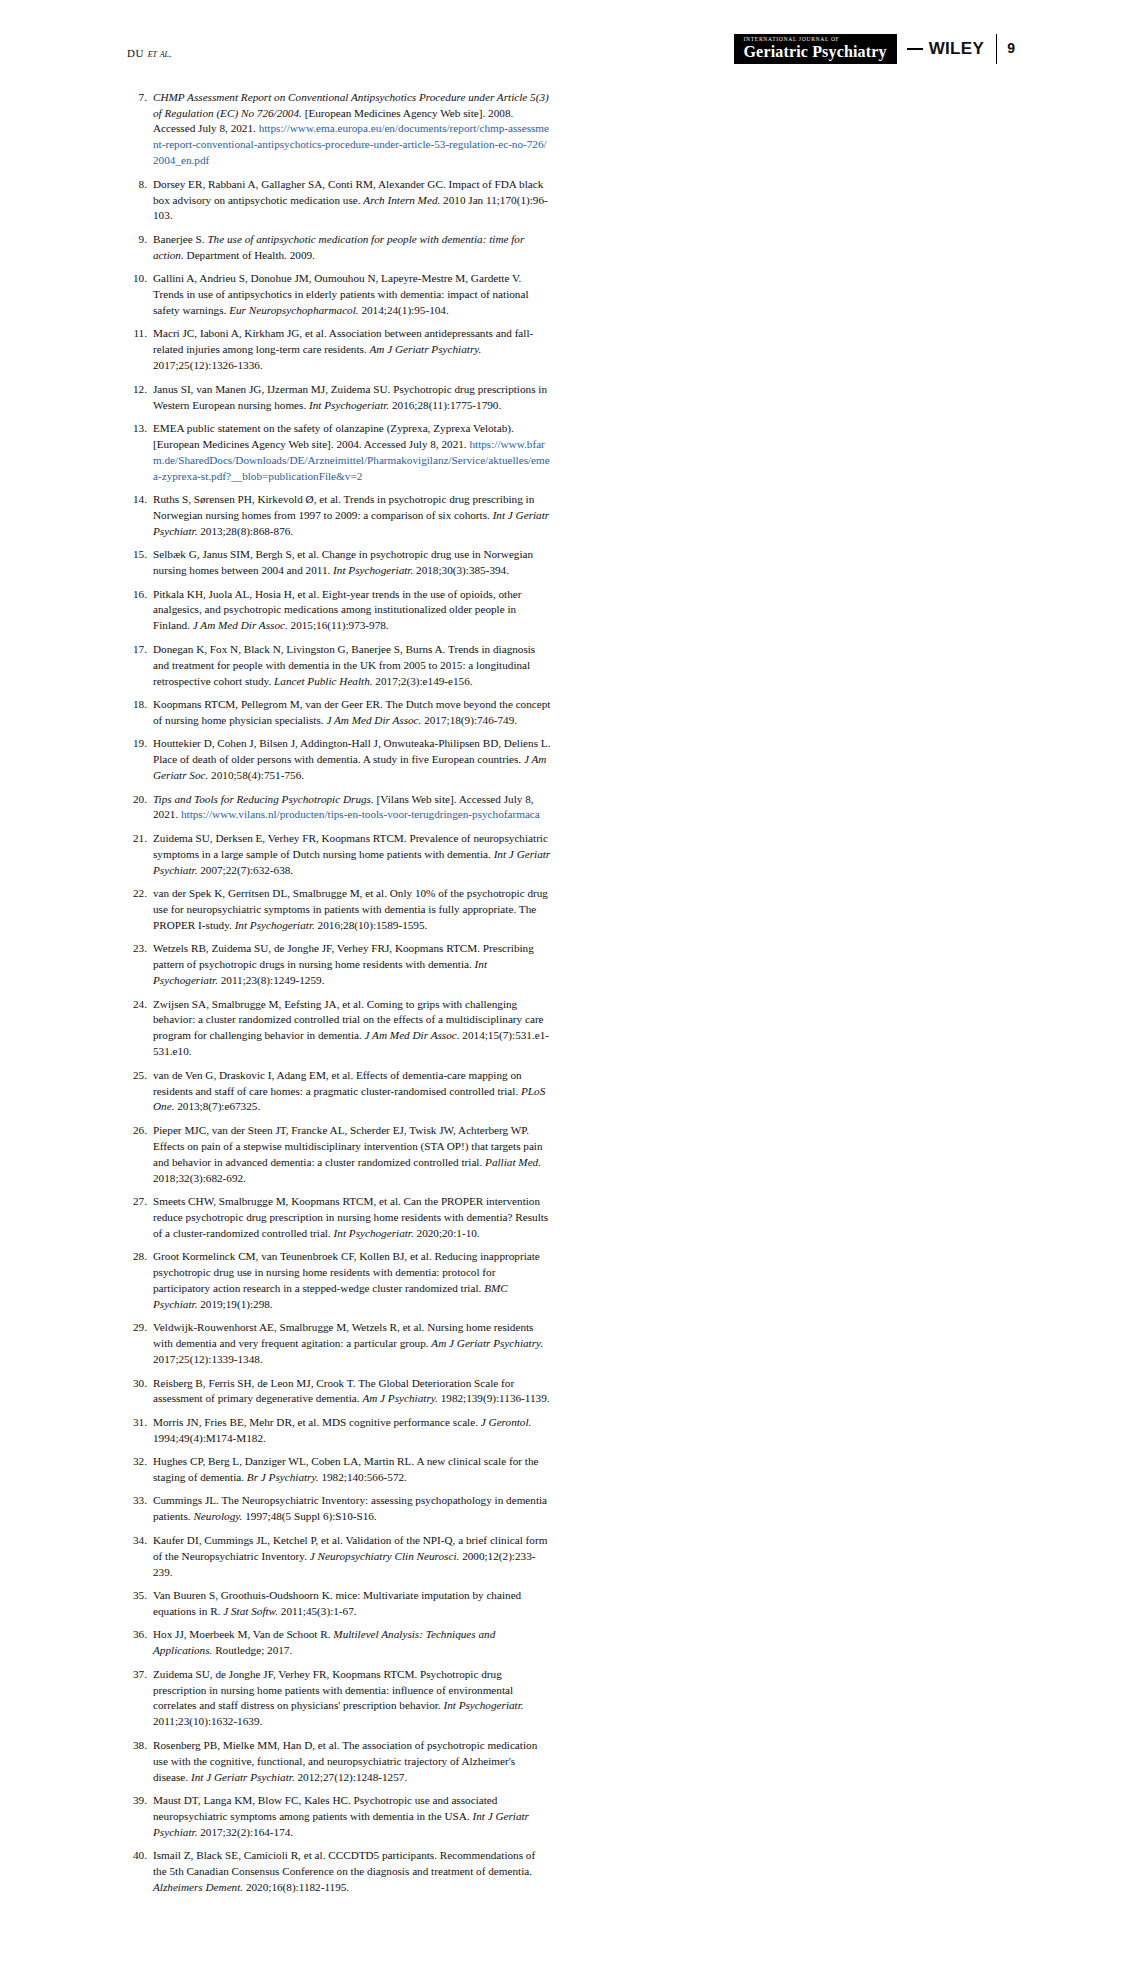DU et al.
International Journal of Geriatric Psychiatry
WILEY
9
7. CHMP Assessment Report on Conventional Antipsychotics Procedure under Article 5(3) of Regulation (EC) No 726/2004. [European Medicines Agency Web site]. 2008. Accessed July 8, 2021. https://www.ema.europa.eu/en/documents/report/chmp-assessment-report-conventional-antipsychotics-procedure-under-article-53-regulation-ec-no-726/2004_en.pdf
8. Dorsey ER, Rabbani A, Gallagher SA, Conti RM, Alexander GC. Impact of FDA black box advisory on antipsychotic medication use. Arch Intern Med. 2010 Jan 11;170(1):96-103.
9. Banerjee S. The use of antipsychotic medication for people with dementia: time for action. Department of Health. 2009.
10. Gallini A, Andrieu S, Donohue JM, Oumouhou N, Lapeyre-Mestre M, Gardette V. Trends in use of antipsychotics in elderly patients with dementia: impact of national safety warnings. Eur Neuropsychopharmacol. 2014;24(1):95-104.
11. Macri JC, Iaboni A, Kirkham JG, et al. Association between antidepressants and fall-related injuries among long-term care residents. Am J Geriatr Psychiatry. 2017;25(12):1326-1336.
12. Janus SI, van Manen JG, IJzerman MJ, Zuidema SU. Psychotropic drug prescriptions in Western European nursing homes. Int Psychogeriatr. 2016;28(11):1775-1790.
13. EMEA public statement on the safety of olanzapine (Zyprexa, Zyprexa Velotab). [European Medicines Agency Web site]. 2004. Accessed July 8, 2021. https://www.bfarm.de/SharedDocs/Downloads/DE/Arzneimittel/Pharmakovigilanz/Service/aktuelles/emea-zyprexa-st.pdf?__blob=publicationFile&v=2
14. Ruths S, Sørensen PH, Kirkevold Ø, et al. Trends in psychotropic drug prescribing in Norwegian nursing homes from 1997 to 2009: a comparison of six cohorts. Int J Geriatr Psychiatr. 2013;28(8):868-876.
15. Selbæk G, Janus SIM, Bergh S, et al. Change in psychotropic drug use in Norwegian nursing homes between 2004 and 2011. Int Psychogeriatr. 2018;30(3):385-394.
16. Pitkala KH, Juola AL, Hosia H, et al. Eight-year trends in the use of opioids, other analgesics, and psychotropic medications among institutionalized older people in Finland. J Am Med Dir Assoc. 2015;16(11):973-978.
17. Donegan K, Fox N, Black N, Livingston G, Banerjee S, Burns A. Trends in diagnosis and treatment for people with dementia in the UK from 2005 to 2015: a longitudinal retrospective cohort study. Lancet Public Health. 2017;2(3):e149-e156.
18. Koopmans RTCM, Pellegrom M, van der Geer ER. The Dutch move beyond the concept of nursing home physician specialists. J Am Med Dir Assoc. 2017;18(9):746-749.
19. Houttekier D, Cohen J, Bilsen J, Addington-Hall J, Onwuteaka-Philipsen BD, Deliens L. Place of death of older persons with dementia. A study in five European countries. J Am Geriatr Soc. 2010;58(4):751-756.
20. Tips and Tools for Reducing Psychotropic Drugs. [Vilans Web site]. Accessed July 8, 2021. https://www.vilans.nl/producten/tips-en-tools-voor-terugdringen-psychofarmaca
21. Zuidema SU, Derksen E, Verhey FR, Koopmans RTCM. Prevalence of neuropsychiatric symptoms in a large sample of Dutch nursing home patients with dementia. Int J Geriatr Psychiatr. 2007;22(7):632-638.
22. van der Spek K, Gerritsen DL, Smalbrugge M, et al. Only 10% of the psychotropic drug use for neuropsychiatric symptoms in patients with dementia is fully appropriate. The PROPER I-study. Int Psychogeriatr. 2016;28(10):1589-1595.
23. Wetzels RB, Zuidema SU, de Jonghe JF, Verhey FRJ, Koopmans RTCM. Prescribing pattern of psychotropic drugs in nursing home residents with dementia. Int Psychogeriatr. 2011;23(8):1249-1259.
24. Zwijsen SA, Smalbrugge M, Eefsting JA, et al. Coming to grips with challenging behavior: a cluster randomized controlled trial on the effects of a multidisciplinary care program for challenging behavior in dementia. J Am Med Dir Assoc. 2014;15(7):531.e1-531.e10.
25. van de Ven G, Draskovic I, Adang EM, et al. Effects of dementia-care mapping on residents and staff of care homes: a pragmatic cluster-randomised controlled trial. PLoS One. 2013;8(7):e67325.
26. Pieper MJC, van der Steen JT, Francke AL, Scherder EJ, Twisk JW, Achterberg WP. Effects on pain of a stepwise multidisciplinary intervention (STA OP!) that targets pain and behavior in advanced dementia: a cluster randomized controlled trial. Palliat Med. 2018;32(3):682-692.
27. Smeets CHW, Smalbrugge M, Koopmans RTCM, et al. Can the PROPER intervention reduce psychotropic drug prescription in nursing home residents with dementia? Results of a cluster-randomized controlled trial. Int Psychogeriatr. 2020;20:1-10.
28. Groot Kormelinck CM, van Teunenbroek CF, Kollen BJ, et al. Reducing inappropriate psychotropic drug use in nursing home residents with dementia: protocol for participatory action research in a stepped-wedge cluster randomized trial. BMC Psychiatr. 2019;19(1):298.
29. Veldwijk-Rouwenhorst AE, Smalbrugge M, Wetzels R, et al. Nursing home residents with dementia and very frequent agitation: a particular group. Am J Geriatr Psychiatry. 2017;25(12):1339-1348.
30. Reisberg B, Ferris SH, de Leon MJ, Crook T. The Global Deterioration Scale for assessment of primary degenerative dementia. Am J Psychiatry. 1982;139(9):1136-1139.
31. Morris JN, Fries BE, Mehr DR, et al. MDS cognitive performance scale. J Gerontol. 1994;49(4):M174-M182.
32. Hughes CP, Berg L, Danziger WL, Coben LA, Martin RL. A new clinical scale for the staging of dementia. Br J Psychiatry. 1982;140:566-572.
33. Cummings JL. The Neuropsychiatric Inventory: assessing psychopathology in dementia patients. Neurology. 1997;48(5 Suppl 6):S10-S16.
34. Kaufer DI, Cummings JL, Ketchel P, et al. Validation of the NPI-Q, a brief clinical form of the Neuropsychiatric Inventory. J Neuropsychiatry Clin Neurosci. 2000;12(2):233-239.
35. Van Buuren S, Groothuis-Oudshoorn K. mice: Multivariate imputation by chained equations in R. J Stat Softw. 2011;45(3):1-67.
36. Hox JJ, Moerbeek M, Van de Schoot R. Multilevel Analysis: Techniques and Applications. Routledge; 2017.
37. Zuidema SU, de Jonghe JF, Verhey FR, Koopmans RTCM. Psychotropic drug prescription in nursing home patients with dementia: influence of environmental correlates and staff distress on physicians' prescription behavior. Int Psychogeriatr. 2011;23(10):1632-1639.
38. Rosenberg PB, Mielke MM, Han D, et al. The association of psychotropic medication use with the cognitive, functional, and neuropsychiatric trajectory of Alzheimer's disease. Int J Geriatr Psychiatr. 2012;27(12):1248-1257.
39. Maust DT, Langa KM, Blow FC, Kales HC. Psychotropic use and associated neuropsychiatric symptoms among patients with dementia in the USA. Int J Geriatr Psychiatr. 2017;32(2):164-174.
40. Ismail Z, Black SE, Camicioli R, et al. CCCDTD5 participants. Recommendations of the 5th Canadian Consensus Conference on the diagnosis and treatment of dementia. Alzheimers Dement. 2020;16(8):1182-1195.